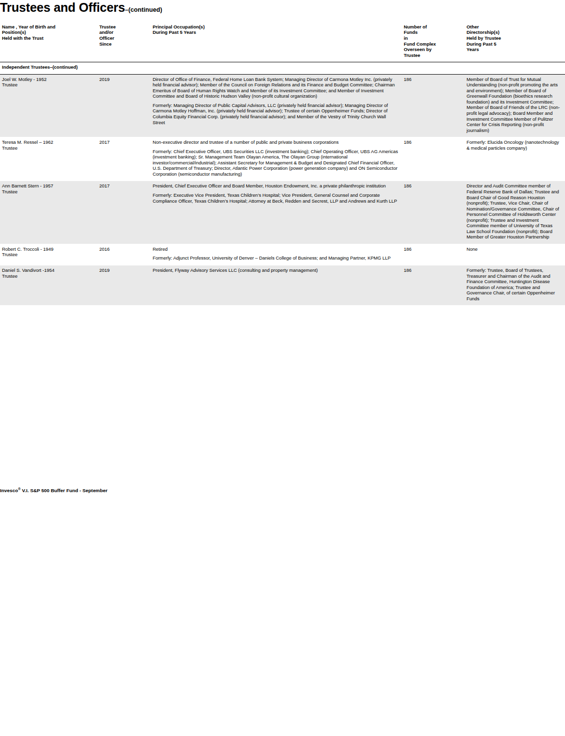Trustees and Officers–(continued)
| Name , Year of Birth and Position(s) Held with the Trust | Trustee and/or Officer Since | Principal Occupation(s) During Past 5 Years | Number of Funds in Fund Complex Overseen by Trustee | Other Directorship(s) Held by Trustee During Past 5 Years |
| --- | --- | --- | --- | --- |
| Independent Trustees–(continued) |
| Joel W. Motley - 1952 Trustee | 2019 | Director of Office of Finance, Federal Home Loan Bank System; Managing Director of Carmona Motley Inc. (privately held financial advisor); Member of the Council on Foreign Relations and its Finance and Budget Committee; Chairman Emeritus of Board of Human Rights Watch and Member of its Investment Committee; and Member of Investment Committee and Board of Historic Hudson Valley (non-profit cultural organization) Formerly: Managing Director of Public Capital Advisors, LLC (privately held financial advisor); Managing Director of Carmona Motley Hoffman, Inc. (privately held financial advisor); Trustee of certain Oppenheimer Funds; Director of Columbia Equity Financial Corp. (privately held financial advisor); and Member of the Vestry of Trinity Church Wall Street | 186 | Member of Board of Trust for Mutual Understanding (non-profit promoting the arts and environment); Member of Board of Greenwall Foundation (bioethics research foundation) and its Investment Committee; Member of Board of Friends of the LRC (non-profit legal advocacy); Board Member and Investment Committee Member of Pulitzer Center for Crisis Reporting (non-profit journalism) |
| Teresa M. Ressel – 1962 Trustee | 2017 | Non-executive director and trustee of a number of public and private business corporations Formerly: Chief Executive Officer, UBS Securities LLC (investment banking); Chief Operating Officer, UBS AG Americas (investment banking); Sr. Management Team Olayan America, The Olayan Group (international investor/commercial/industrial); Assistant Secretary for Management & Budget and Designated Chief Financial Officer, U.S. Department of Treasury; Director, Atlantic Power Corporation (power generation company) and ON Semiconductor Corporation (semiconductor manufacturing) | 186 | Formerly: Elucida Oncology (nanotechnology & medical particles company) |
| Ann Barnett Stern - 1957 Trustee | 2017 | President, Chief Executive Officer and Board Member, Houston Endowment, Inc. a private philanthropic institution Formerly: Executive Vice President, Texas Children’s Hospital; Vice President, General Counsel and Corporate Compliance Officer, Texas Children’s Hospital; Attorney at Beck, Redden and Secrest, LLP and Andrews and Kurth LLP | 186 | Director and Audit Committee member of Federal Reserve Bank of Dallas; Trustee and Board Chair of Good Reason Houston (nonprofit); Trustee, Vice Chair, Chair of Nomination/Governance Committee, Chair of Personnel Committee of Holdsworth Center (nonprofit); Trustee and Investment Committee member of University of Texas Law School Foundation (nonprofit); Board Member of Greater Houston Partnership |
| Robert C. Troccoli - 1949 Trustee | 2016 | Retired Formerly: Adjunct Professor, University of Denver – Daniels College of Business; and Managing Partner, KPMG LLP | 186 | None |
| Daniel S. Vandivort -1954 Trustee | 2019 | President, Flyway Advisory Services LLC (consulting and property management) | 186 | Formerly: Trustee, Board of Trustees, Treasurer and Chairman of the Audit and Finance Committee, Huntington Disease Foundation of America; Trustee and Governance Chair, of certain Oppenheimer Funds |
Invesco® V.I. S&P 500 Buffer Fund - September